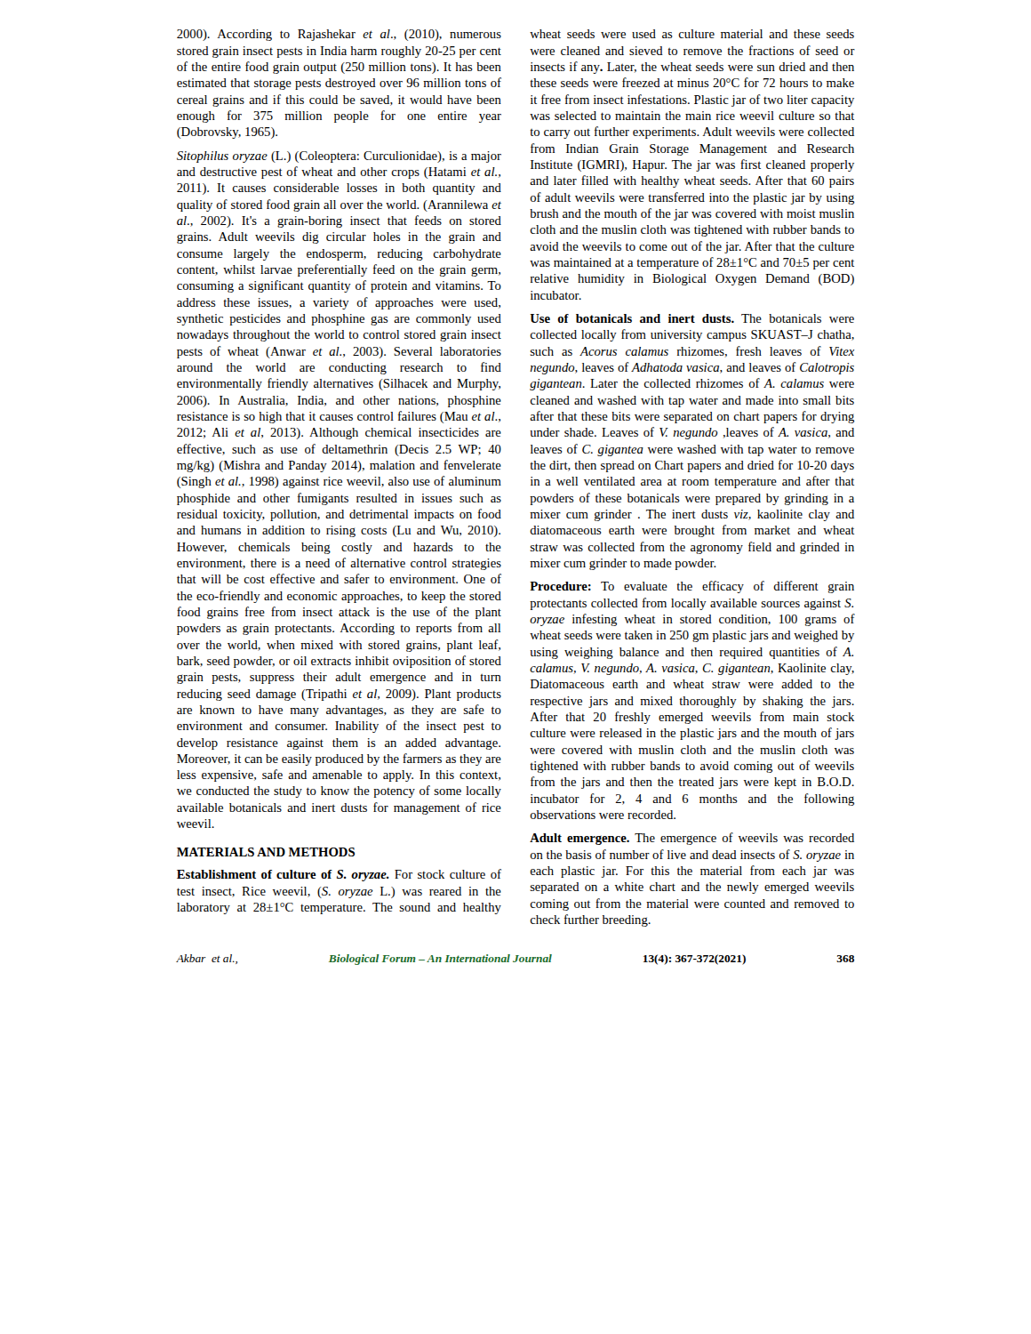2000). According to Rajashekar et al., (2010), numerous stored grain insect pests in India harm roughly 20-25 per cent of the entire food grain output (250 million tons). It has been estimated that storage pests destroyed over 96 million tons of cereal grains and if this could be saved, it would have been enough for 375 million people for one entire year (Dobrovsky, 1965).
Sitophilus oryzae (L.) (Coleoptera: Curculionidae), is a major and destructive pest of wheat and other crops (Hatami et al., 2011). It causes considerable losses in both quantity and quality of stored food grain all over the world. (Arannilewa et al., 2002). It's a grain-boring insect that feeds on stored grains. Adult weevils dig circular holes in the grain and consume largely the endosperm, reducing carbohydrate content, whilst larvae preferentially feed on the grain germ, consuming a significant quantity of protein and vitamins. To address these issues, a variety of approaches were used, synthetic pesticides and phosphine gas are commonly used nowadays throughout the world to control stored grain insect pests of wheat (Anwar et al., 2003). Several laboratories around the world are conducting research to find environmentally friendly alternatives (Silhacek and Murphy, 2006). In Australia, India, and other nations, phosphine resistance is so high that it causes control failures (Mau et al., 2012; Ali et al, 2013). Although chemical insecticides are effective, such as use of deltamethrin (Decis 2.5 WP; 40 mg/kg) (Mishra and Panday 2014), malation and fenvelerate (Singh et al., 1998) against rice weevil, also use of aluminum phosphide and other fumigants resulted in issues such as residual toxicity, pollution, and detrimental impacts on food and humans in addition to rising costs (Lu and Wu, 2010). However, chemicals being costly and hazards to the environment, there is a need of alternative control strategies that will be cost effective and safer to environment. One of the eco-friendly and economic approaches, to keep the stored food grains free from insect attack is the use of the plant powders as grain protectants. According to reports from all over the world, when mixed with stored grains, plant leaf, bark, seed powder, or oil extracts inhibit oviposition of stored grain pests, suppress their adult emergence and in turn reducing seed damage (Tripathi et al, 2009). Plant products are known to have many advantages, as they are safe to environment and consumer. Inability of the insect pest to develop resistance against them is an added advantage. Moreover, it can be easily produced by the farmers as they are less expensive, safe and amenable to apply. In this context, we conducted the study to know the potency of some locally available botanicals and inert dusts for management of rice weevil.
MATERIALS AND METHODS
Establishment of culture of S. oryzae. For stock culture of test insect, Rice weevil, (S. oryzae L.) was reared in the laboratory at 28±1°C temperature. The sound and healthy wheat seeds were used as culture material and these seeds were cleaned and sieved to remove the fractions of seed or insects if any. Later, the wheat seeds were sun dried and then these seeds were freezed at minus 20°C for 72 hours to make it free from insect infestations. Plastic jar of two liter capacity was selected to maintain the main rice weevil culture so that to carry out further experiments. Adult weevils were collected from Indian Grain Storage Management and Research Institute (IGMRI), Hapur. The jar was first cleaned properly and later filled with healthy wheat seeds. After that 60 pairs of adult weevils were transferred into the plastic jar by using brush and the mouth of the jar was covered with moist muslin cloth and the muslin cloth was tightened with rubber bands to avoid the weevils to come out of the jar. After that the culture was maintained at a temperature of 28±1°C and 70±5 per cent relative humidity in Biological Oxygen Demand (BOD) incubator.
Use of botanicals and inert dusts. The botanicals were collected locally from university campus SKUAST–J chatha, such as Acorus calamus rhizomes, fresh leaves of Vitex negundo, leaves of Adhatoda vasica, and leaves of Calotropis gigantean. Later the collected rhizomes of A. calamus were cleaned and washed with tap water and made into small bits after that these bits were separated on chart papers for drying under shade. Leaves of V. negundo ,leaves of A. vasica, and leaves of C. gigantea were washed with tap water to remove the dirt, then spread on Chart papers and dried for 10-20 days in a well ventilated area at room temperature and after that powders of these botanicals were prepared by grinding in a mixer cum grinder . The inert dusts viz, kaolinite clay and diatomaceous earth were brought from market and wheat straw was collected from the agronomy field and grinded in mixer cum grinder to made powder.
Procedure: To evaluate the efficacy of different grain protectants collected from locally available sources against S. oryzae infesting wheat in stored condition, 100 grams of wheat seeds were taken in 250 gm plastic jars and weighed by using weighing balance and then required quantities of A. calamus, V. negundo, A. vasica, C. gigantean, Kaolinite clay, Diatomaceous earth and wheat straw were added to the respective jars and mixed thoroughly by shaking the jars. After that 20 freshly emerged weevils from main stock culture were released in the plastic jars and the mouth of jars were covered with muslin cloth and the muslin cloth was tightened with rubber bands to avoid coming out of weevils from the jars and then the treated jars were kept in B.O.D. incubator for 2, 4 and 6 months and the following observations were recorded.
Adult emergence. The emergence of weevils was recorded on the basis of number of live and dead insects of S. oryzae in each plastic jar. For this the material from each jar was separated on a white chart and the newly emerged weevils coming out from the material were counted and removed to check further breeding.
Akbar et al., Biological Forum – An International Journal 13(4): 367-372(2021) 368